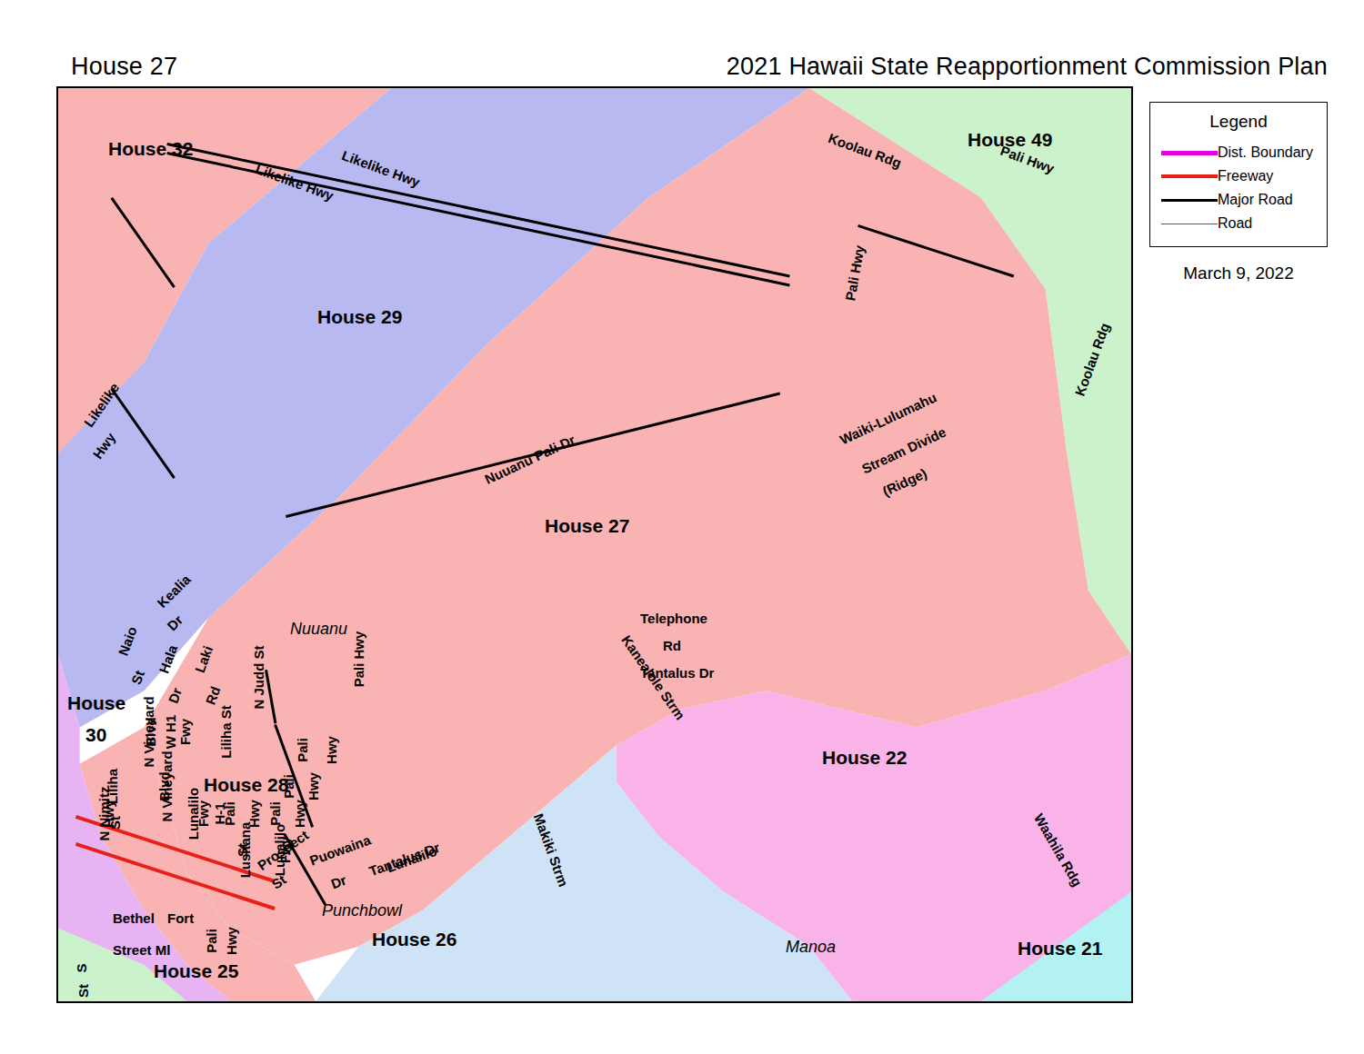House 27
2021 Hawaii State Reapportionment Commission Plan
House 32
House 29
House 49
House 27
House 22
House 21
House 26
House 28
House
30
House 25
Nuuanu
Punchbowl
Manoa
Likelike Hwy
Likelike Hwy
Likelike
Hwy
Koolau Rdg
Pali Hwy
Pali Hwy
Koolau Rdg
Nuuanu Pali Dr
Waiki-Lulumahu
Stream Divide
(Ridge)
Telephone
Rd
Tantalus Dr
Kanealole Strm
Makiki Strm
Waahila Rdg
Kealia
Dr
Naio
St
Hala
Dr
Laki
Rd
N Judd St
Liliha St
Pali
Hwy
Pali Hwy
Pali
Hwy
Pali
Hwy
Pali
Hwy
Lunalilo
Fwy
H-1
N Vineyard
Blvd
W H1
Fwy
Liliha
St
N Nimitz
Hwy
N Vineyard
Blvd
Lusitana
St
Lunalilo
Fwy
Prospect
St
Puowaina
Dr
Tantalus Dr
Lunalilo
Bethel
Fort
Pali
Hwy
Street Ml
S
St
Legend
| | Dist. Boundary |
| | Freeway |
| | Major Road |
| | Road |
March 9, 2022